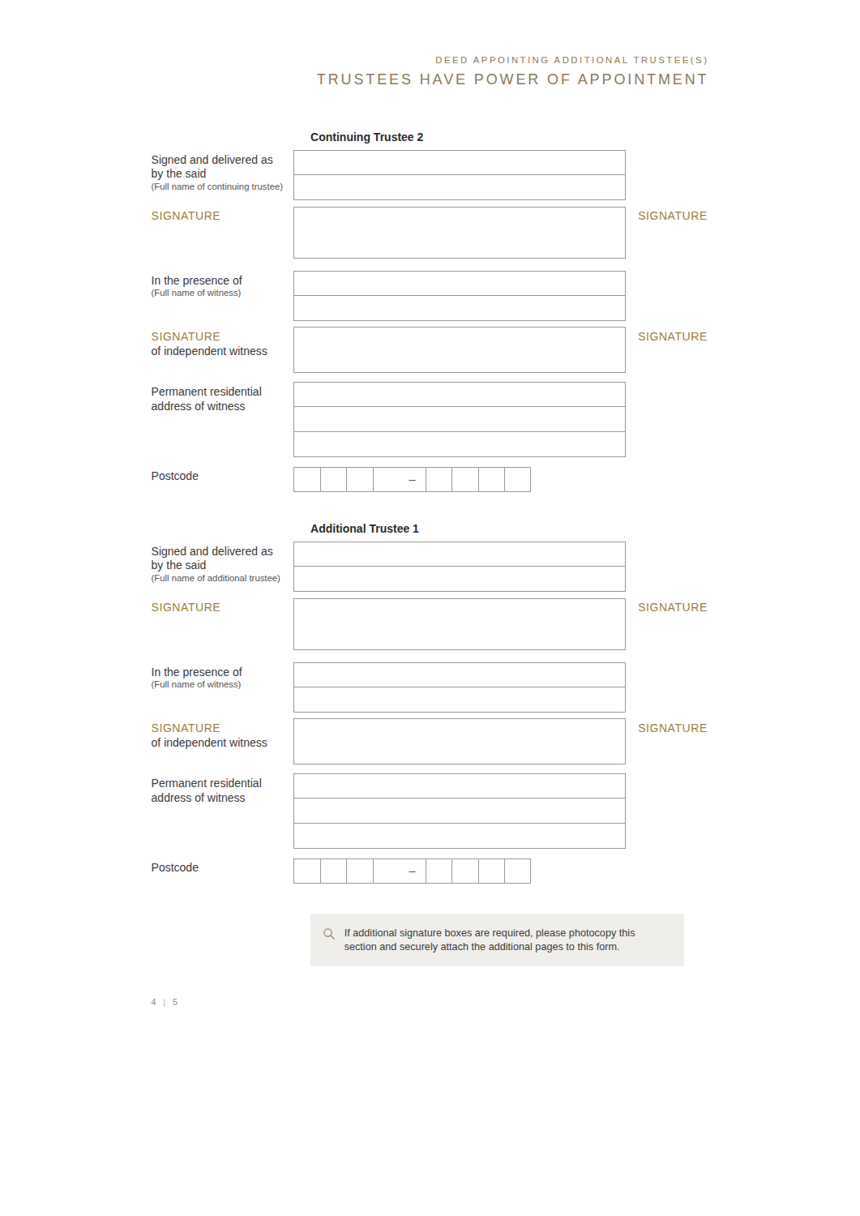Deed Appointing Additional Trustee(s)
Trustees have power of appointment
Continuing Trustee 2
Signed and delivered as by the said (Full name of continuing trustee)
Signature
Signature
In the presence of (Full name of witness)
Signatureof independent witness
Signature
Permanent residential address of witness
Postcode
–
Additional Trustee 1
Signed and delivered as by the said (Full name of additional trustee)
Signature
Signature
In the presence of (Full name of witness)
Signatureof independent witness
Signature
Permanent residential address of witness
Postcode
–
If additional signature boxes are required, please photocopy this section and securely attach the additional pages to this form.
4|5